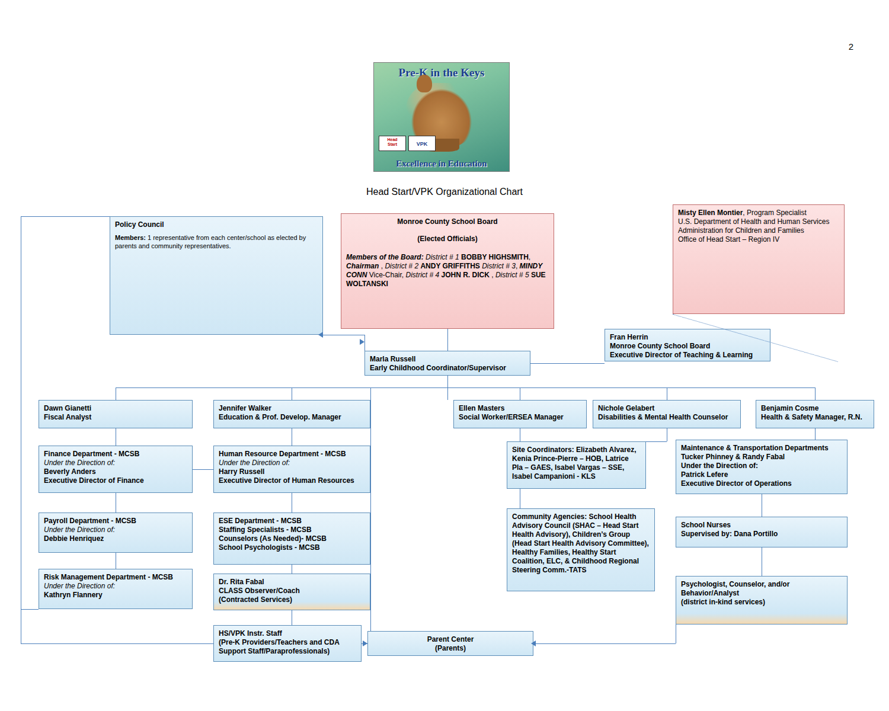2
Pre-K in the Keys
Head
Start
VPK
Excellence in Education
Head Start/VPK Organizational Chart
Policy Council
Members: 1 representative from each center/school as elected by parents and community representatives.
Monroe County School Board
(Elected Officials)
Members of the Board: District # 1 BOBBY HIGHSMITH, Chairman , District # 2 ANDY GRIFFITHS District # 3, MINDY CONN Vice-Chair, District # 4 JOHN R. DICK , District # 5 SUE WOLTANSKI
Misty Ellen Montier, Program Specialist
U.S. Department of Health and Human Services
Administration for Children and Families
Office of Head Start – Region IV
Fran Herrin
Monroe County School Board
Executive Director of Teaching & Learning
Marla Russell
Early Childhood Coordinator/Supervisor
Dawn Gianetti
Fiscal Analyst
Finance Department - MCSB
Under the Direction of:
Beverly Anders
Executive Director of Finance
Payroll Department - MCSB
Under the Direction of:
Debbie Henriquez
Risk Management Department - MCSB
Under the Direction of:
Kathryn Flannery
Jennifer Walker
Education & Prof. Develop. Manager
Human Resource Department - MCSB
Under the Direction of:
Harry Russell
Executive Director of Human Resources
ESE Department - MCSB
Staffing Specialists - MCSB
Counselors (As Needed)- MCSB
School Psychologists - MCSB
Dr. Rita Fabal
CLASS Observer/Coach
(Contracted Services)
HS/VPK Instr. Staff
(Pre-K Providers/Teachers and CDA
Support Staff/Paraprofessionals)
Parent Center
(Parents)
Ellen Masters
Social Worker/ERSEA Manager
Site Coordinators: Elizabeth Alvarez, Kenia Prince-Pierre – HOB, Latrice Pla – GAES, Isabel Vargas – SSE, Isabel Campanioni - KLS
Community Agencies: School Health Advisory Council (SHAC – Head Start Health Advisory), Children’s Group (Head Start Health Advisory Committee), Healthy Families, Healthy Start Coalition, ELC, & Childhood Regional Steering Comm.-TATS
Nichole Gelabert
Disabilities & Mental Health Counselor
Benjamin Cosme
Health & Safety Manager, R.N.
Maintenance & Transportation Departments
Tucker Phinney & Randy Fabal
Under the Direction of:
Patrick Lefere
Executive Director of Operations
School Nurses
Supervised by: Dana Portillo
Psychologist, Counselor, and/or
Behavior/Analyst
(district in-kind services)